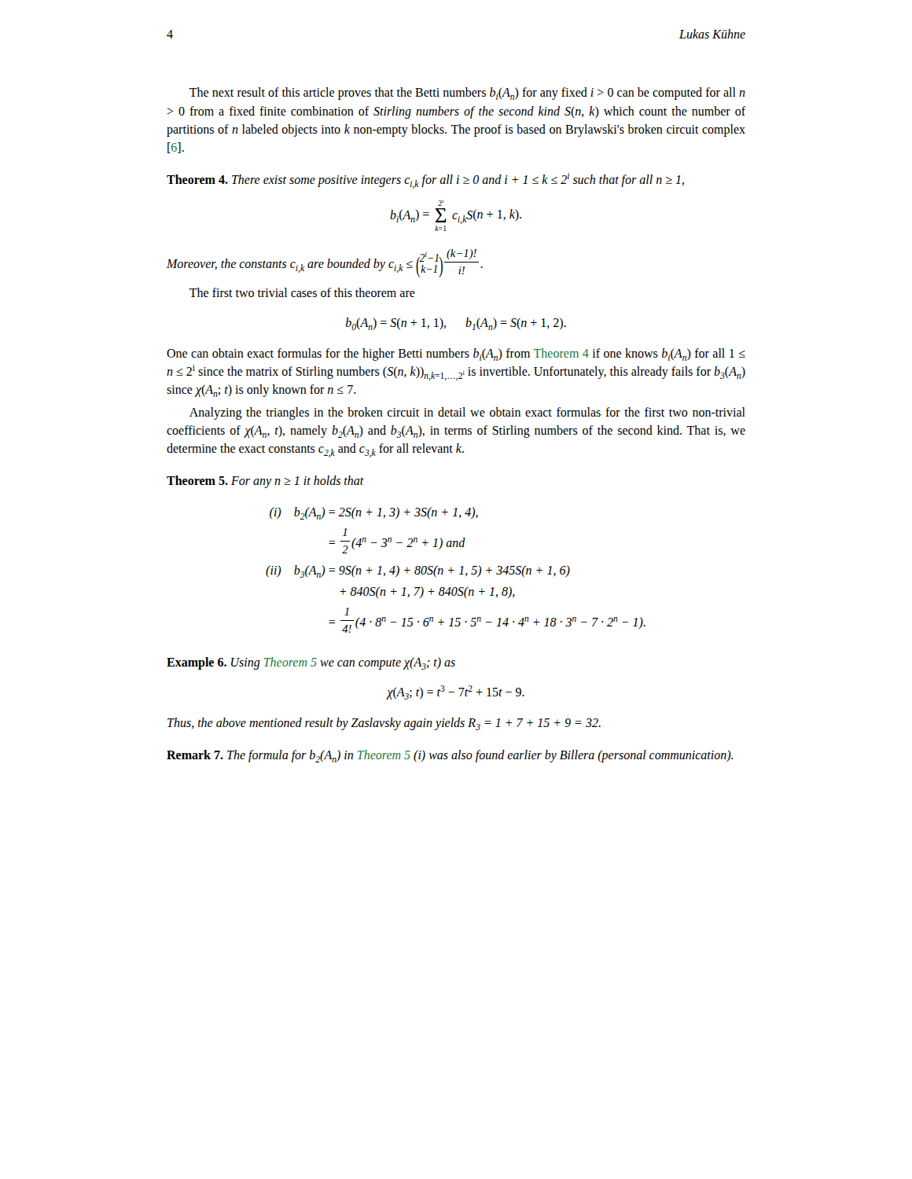4 Lukas Kühne
The next result of this article proves that the Betti numbers bi(An) for any fixed i > 0 can be computed for all n > 0 from a fixed finite combination of Stirling numbers of the second kind S(n, k) which count the number of partitions of n labeled objects into k non-empty blocks. The proof is based on Brylawski's broken circuit complex [6].
Theorem 4. There exist some positive integers ci,k for all i ≥ 0 and i + 1 ≤ k ≤ 2i such that for all n ≥ 1,
bi(An) = 2i Σ k=1 ci,kS(n + 1, k).
Moreover, the constants ci,k are bounded by ci,k ≤ 2i−1
k−1(k−1)!i!.
The first two trivial cases of this theorem are
b0(An) = S(n + 1, 1), b1(An) = S(n + 1, 2).
One can obtain exact formulas for the higher Betti numbers bi(An) from Theorem 4 if one knows bi(An) for all 1 ≤ n ≤ 2i since the matrix of Stirling numbers (S(n, k))n,k=1,…,2i is invertible. Unfortunately, this already fails for b3(An) since χ(An; t) is only known for n ≤ 7.
Analyzing the triangles in the broken circuit in detail we obtain exact formulas for the first two non-trivial coefficients of χ(An, t), namely b2(An) and b3(An), in terms of Stirling numbers of the second kind. That is, we determine the exact constants c2,k and c3,k for all relevant k.
Theorem 5. For any n ≥ 1 it holds that
| ( i ) | b 2 ( A n ) | = | 2 S ( n + 1, 3) + 3 S ( n + 1, 4), |
| | | = | 1 2 (4 n − 3 n − 2 n + 1) and |
| ( ii ) | b 3 ( A n ) | = | 9 S ( n + 1, 4) + 80 S ( n + 1, 5) + 345 S ( n + 1, 6) |
| | | | + 840 S ( n + 1, 7) + 840 S ( n + 1, 8), |
| | | = | 1 4! (4 · 8 n − 15 · 6 n + 15 · 5 n − 14 · 4 n + 18 · 3 n − 7 · 2 n − 1). |
Example 6. Using Theorem 5 we can compute χ(A3; t) as
χ(A3; t) = t3 − 7t2 + 15t − 9.
Thus, the above mentioned result by Zaslavsky again yields R3 = 1 + 7 + 15 + 9 = 32.
Remark 7. The formula for b2(An) in Theorem 5 (i) was also found earlier by Billera (personal communication).